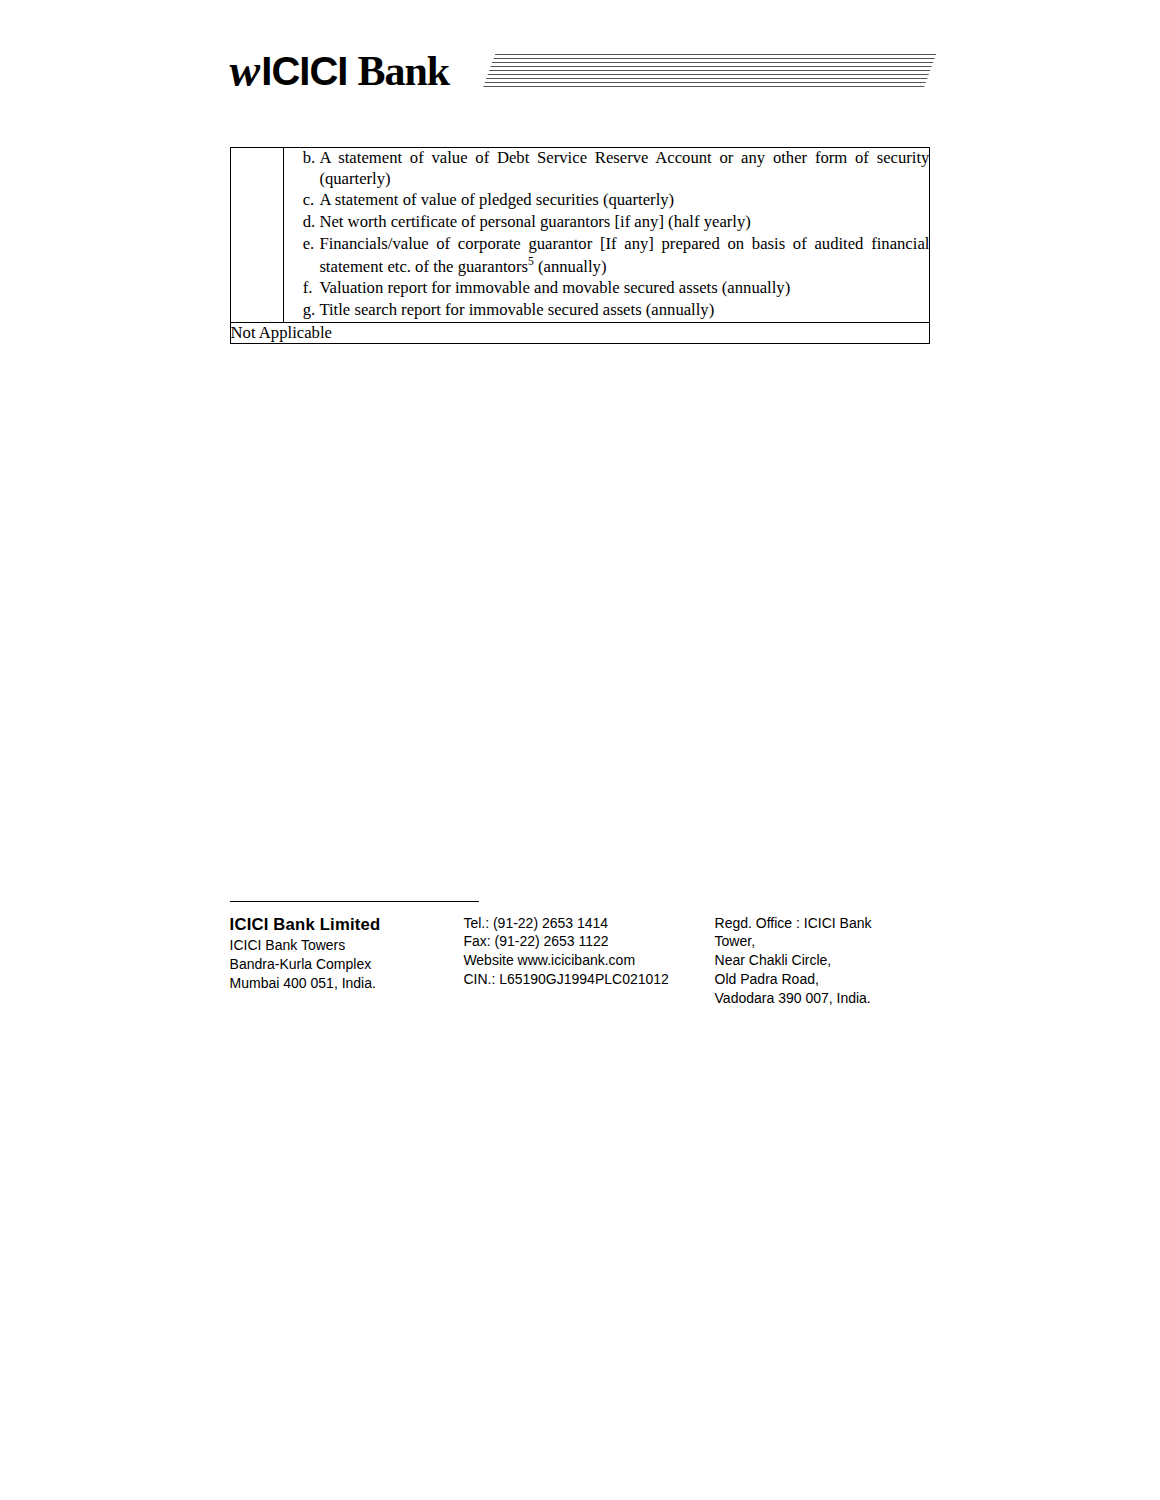wICICI Bank
| | b. A statement of value of Debt Service Reserve Account or any other form of security (quarterly) c. A statement of value of pledged securities (quarterly) d. Net worth certificate of personal guarantors [if any] (half yearly) e. Financials/value of corporate guarantor [If any] prepared on basis of audited financial statement etc. of the guarantors 5 (annually) f. Valuation report for immovable and movable secured assets (annually) g. Title search report for immovable secured assets (annually) |
| Not Applicable |
ICICI Bank Limited
ICICI Bank Towers
Bandra-Kurla Complex
Mumbai 400 051, India.
Tel.: (91-22) 2653 1414
Fax: (91-22) 2653 1122
Website www.icicibank.com
CIN.: L65190GJ1994PLC021012
Regd. Office : ICICI Bank Tower,
Near Chakli Circle,
Old Padra Road,
Vadodara 390 007, India.